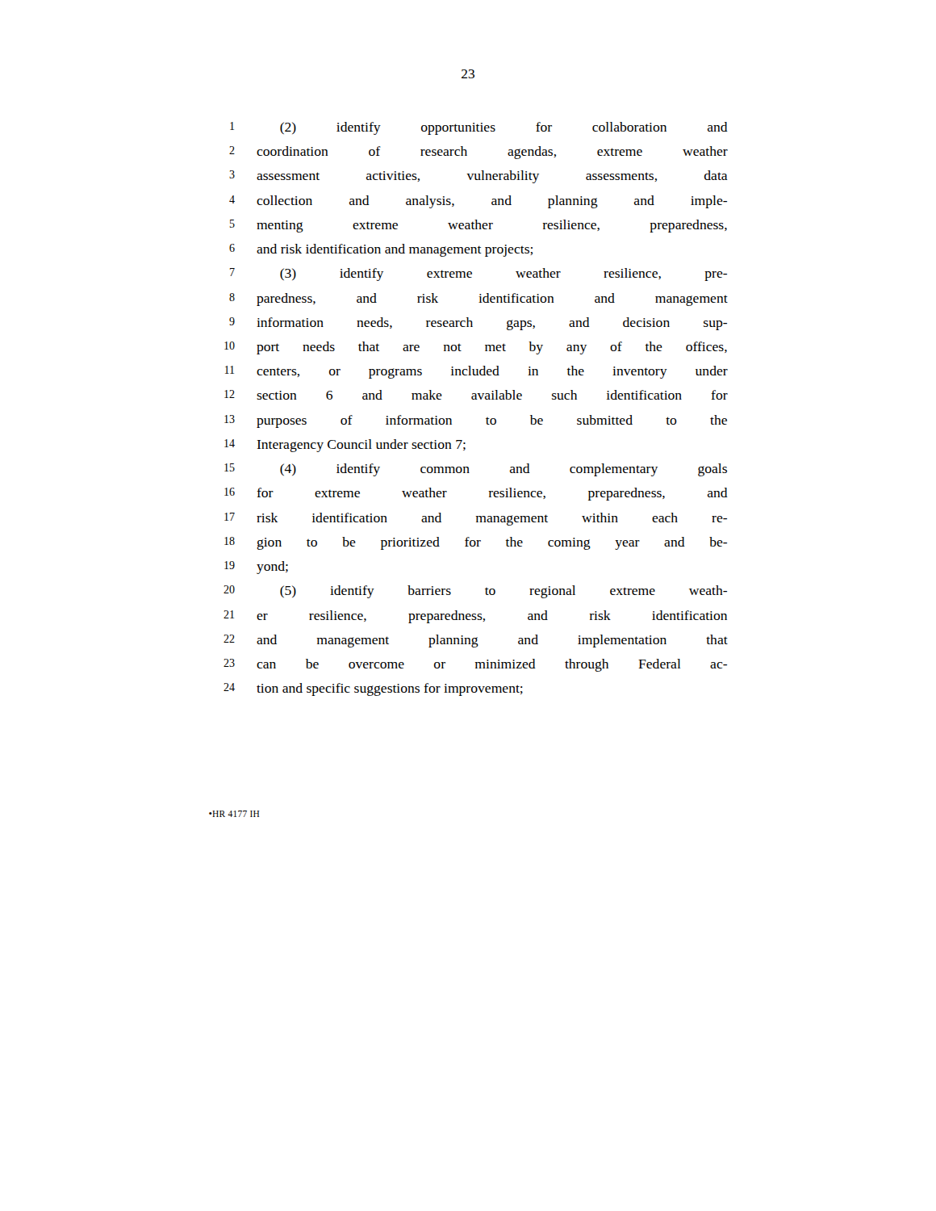23
(2) identify opportunities for collaboration and
coordination of research agendas, extreme weather
assessment activities, vulnerability assessments, data
collection and analysis, and planning and imple-
menting extreme weather resilience, preparedness,
and risk identification and management projects;
(3) identify extreme weather resilience, pre-
paredness, and risk identification and management
information needs, research gaps, and decision sup-
port needs that are not met by any of the offices,
centers, or programs included in the inventory under
section 6 and make available such identification for
purposes of information to be submitted to the
Interagency Council under section 7;
(4) identify common and complementary goals
for extreme weather resilience, preparedness, and
risk identification and management within each re-
gion to be prioritized for the coming year and be-
yond;
(5) identify barriers to regional extreme weath-
er resilience, preparedness, and risk identification
and management planning and implementation that
can be overcome or minimized through Federal ac-
tion and specific suggestions for improvement;
•HR 4177 IH